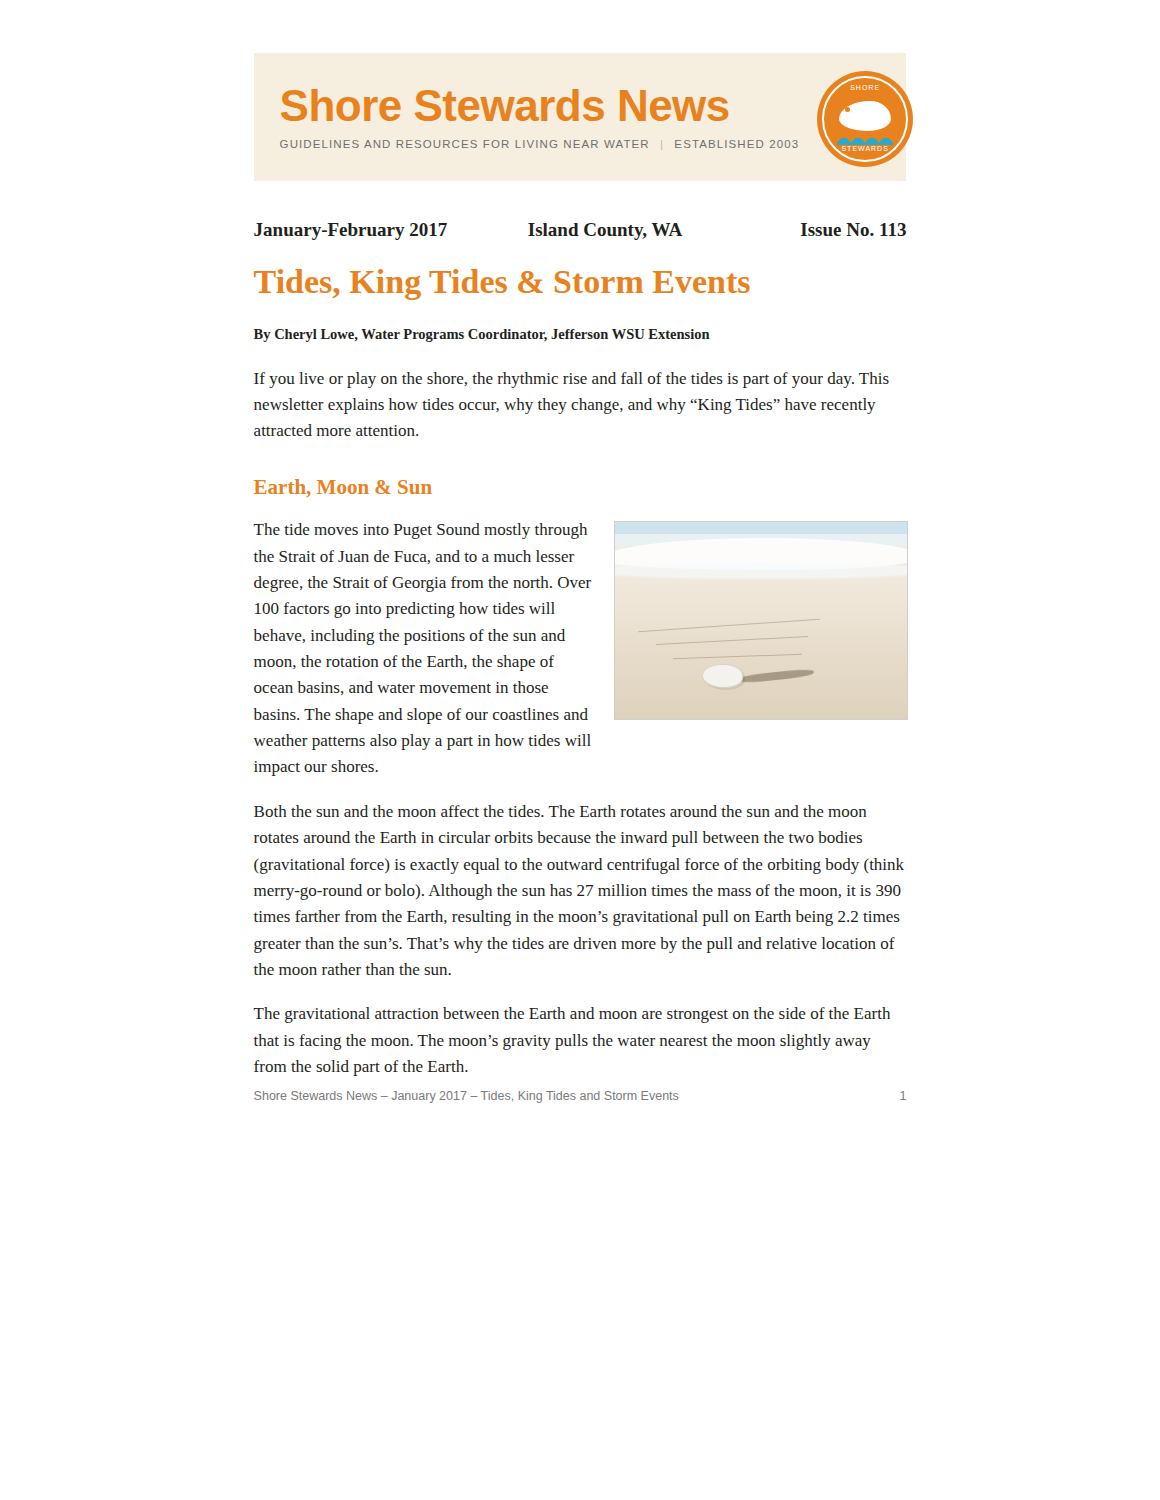Shore Stewards News
Guidelines and Resources for Living Near Water | Established 2003
Shore
Stewards
January-February 2017 Island County, WA Issue No. 113
Tides, King Tides & Storm Events
By Cheryl Lowe, Water Programs Coordinator, Jefferson WSU Extension
If you live or play on the shore, the rhythmic rise and fall of the tides is part of your day. This newsletter explains how tides occur, why they change, and why “King Tides” have recently attracted more attention.
Earth, Moon & Sun
The tide moves into Puget Sound mostly through the Strait of Juan de Fuca, and to a much lesser degree, the Strait of Georgia from the north. Over 100 factors go into predicting how tides will behave, including the positions of the sun and moon, the rotation of the Earth, the shape of ocean basins, and water movement in those basins. The shape and slope of our coastlines and weather patterns also play a part in how tides will impact our shores.
Both the sun and the moon affect the tides. The Earth rotates around the sun and the moon rotates around the Earth in circular orbits because the inward pull between the two bodies (gravitational force) is exactly equal to the outward centrifugal force of the orbiting body (think merry-go-round or bolo). Although the sun has 27 million times the mass of the moon, it is 390 times farther from the Earth, resulting in the moon’s gravitational pull on Earth being 2.2 times greater than the sun’s. That’s why the tides are driven more by the pull and relative location of the moon rather than the sun.
The gravitational attraction between the Earth and moon are strongest on the side of the Earth that is facing the moon. The moon’s gravity pulls the water nearest the moon slightly away from the solid part of the Earth.
Shore Stewards News – January 2017 – Tides, King Tides and Storm Events 1